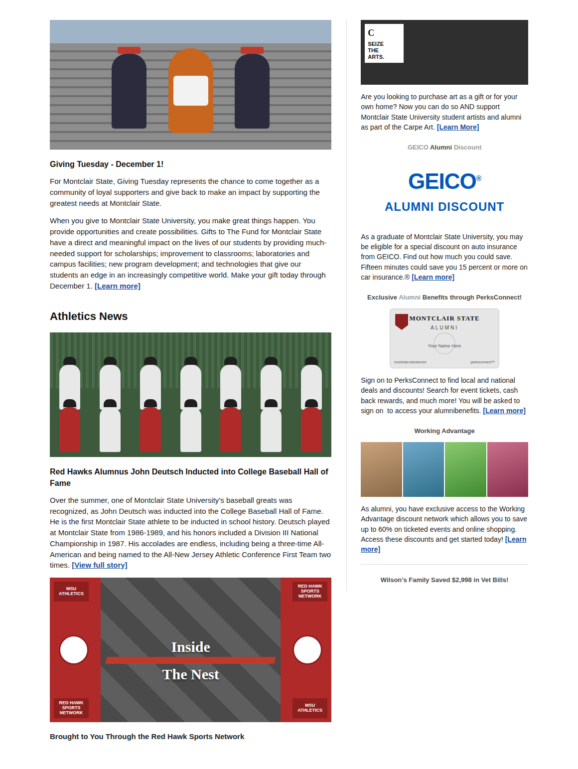Giving Tuesday - December 1!
For Montclair State, Giving Tuesday represents the chance to come together as a community of loyal supporters and give back to make an impact by supporting the greatest needs at Montclair State.
When you give to Montclair State University, you make great things happen. You provide opportunities and create possibilities. Gifts to The Fund for Montclair State have a direct and meaningful impact on the lives of our students by providing much-needed support for scholarships; improvement to classrooms; laboratories and campus facilities; new program development; and technologies that give our students an edge in an increasingly competitive world. Make your gift today through December 1. [Learn more]
Athletics News
Red Hawks Alumnus John Deutsch Inducted into College Baseball Hall of Fame
Over the summer, one of Montclair State University’s baseball greats was recognized, as John Deutsch was inducted into the College Baseball Hall of Fame. He is the first Montclair State athlete to be inducted in school history. Deutsch played at Montclair State from 1986-1989, and his honors included a Division III National Championship in 1987. His accolades are endless, including being a three-time All-American and being named to the All-New Jersey Athletic Conference First Team two times. [View full story]
MSU
ATHLETICS
RED HAWK
SPORTS NETWORK
RED HAWK
SPORTS NETWORK
MSU
ATHLETICS
Inside The Nest
Brought to You Through the Red Hawk Sports Network
CSeize
the
Arts.
Are you looking to purchase art as a gift or for your own home? Now you can do so AND support Montclair State University student artists and alumni as part of the Carpe Art. [Learn More]
GEICO Alumni Discount
GEICO®
ALUMNI DISCOUNT
As a graduate of Montclair State University, you may be eligible for a special discount on auto insurance from GEICO. Find out how much you could save. Fifteen minutes could save you 15 percent or more on car insurance.® [Learn more]
Exclusive Alumni Benefits through PerksConnect!
MONTCLAIR STATE
ALUMNI
Your Name Here
montclair.edu/alumni
perksconnect™
Sign on to PerksConnect to find local and national deals and discounts! Search for event tickets, cash back rewards, and much more! You will be asked to sign on to access your alumnibenefits. [Learn more]
Working Advantage
As alumni, you have exclusive access to the Working Advantage discount network which allows you to save up to 60% on ticketed events and online shopping. Access these discounts and get started today! [Learn more]
Wilson’s Family Saved $2,998 in Vet Bills!